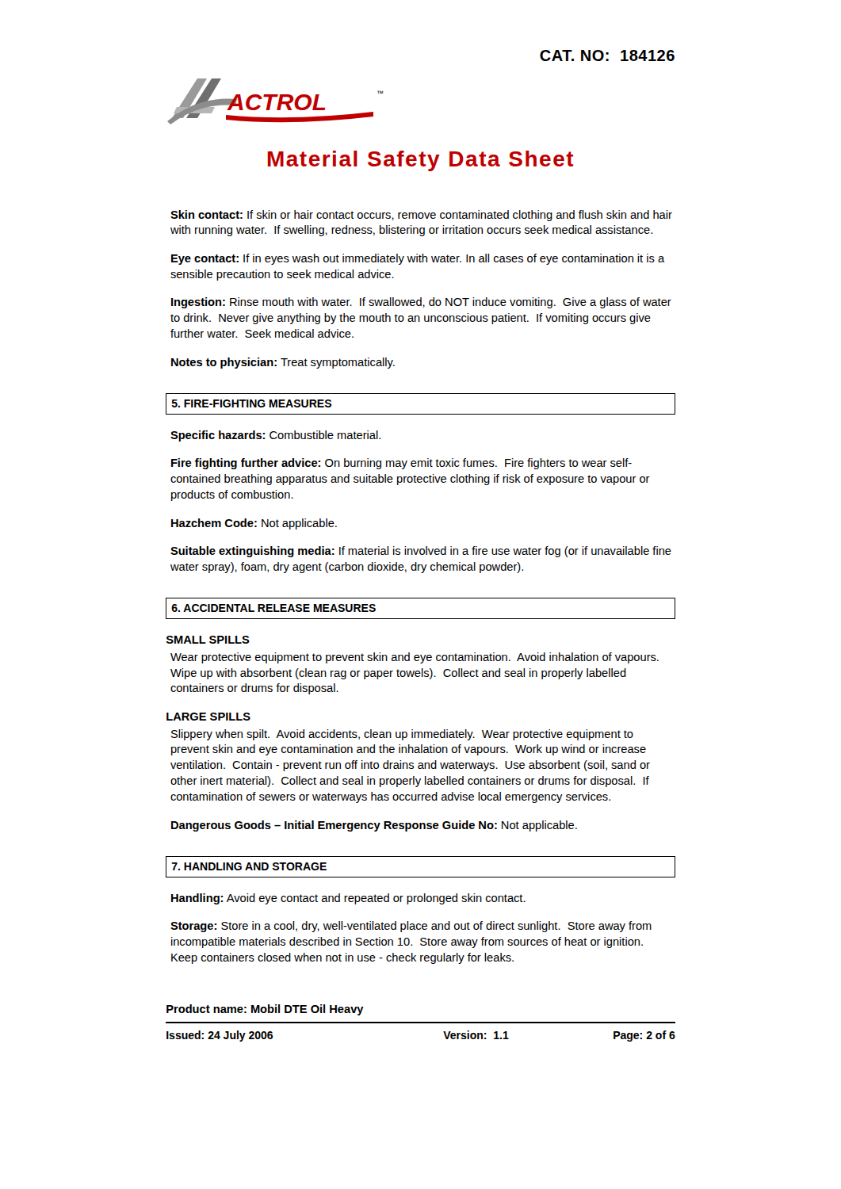CAT. NO: 184126
ACTROL ™
Material Safety Data Sheet
Skin contact: If skin or hair contact occurs, remove contaminated clothing and flush skin and hair with running water. If swelling, redness, blistering or irritation occurs seek medical assistance.
Eye contact: If in eyes wash out immediately with water. In all cases of eye contamination it is a sensible precaution to seek medical advice.
Ingestion: Rinse mouth with water. If swallowed, do NOT induce vomiting. Give a glass of water to drink. Never give anything by the mouth to an unconscious patient. If vomiting occurs give further water. Seek medical advice.
Notes to physician: Treat symptomatically.
5. FIRE-FIGHTING MEASURES
Specific hazards: Combustible material.
Fire fighting further advice: On burning may emit toxic fumes. Fire fighters to wear self-contained breathing apparatus and suitable protective clothing if risk of exposure to vapour or products of combustion.
Hazchem Code: Not applicable.
Suitable extinguishing media: If material is involved in a fire use water fog (or if unavailable fine water spray), foam, dry agent (carbon dioxide, dry chemical powder).
6. ACCIDENTAL RELEASE MEASURES
SMALL SPILLS
Wear protective equipment to prevent skin and eye contamination. Avoid inhalation of vapours. Wipe up with absorbent (clean rag or paper towels). Collect and seal in properly labelled containers or drums for disposal.
LARGE SPILLS
Slippery when spilt. Avoid accidents, clean up immediately. Wear protective equipment to prevent skin and eye contamination and the inhalation of vapours. Work up wind or increase ventilation. Contain - prevent run off into drains and waterways. Use absorbent (soil, sand or other inert material). Collect and seal in properly labelled containers or drums for disposal. If contamination of sewers or waterways has occurred advise local emergency services.
Dangerous Goods – Initial Emergency Response Guide No: Not applicable.
7. HANDLING AND STORAGE
Handling: Avoid eye contact and repeated or prolonged skin contact.
Storage: Store in a cool, dry, well-ventilated place and out of direct sunlight. Store away from incompatible materials described in Section 10. Store away from sources of heat or ignition. Keep containers closed when not in use - check regularly for leaks.
Product name: Mobil DTE Oil Heavy
Issued: 24 July 2006 Version: 1.1 Page: 2 of 6